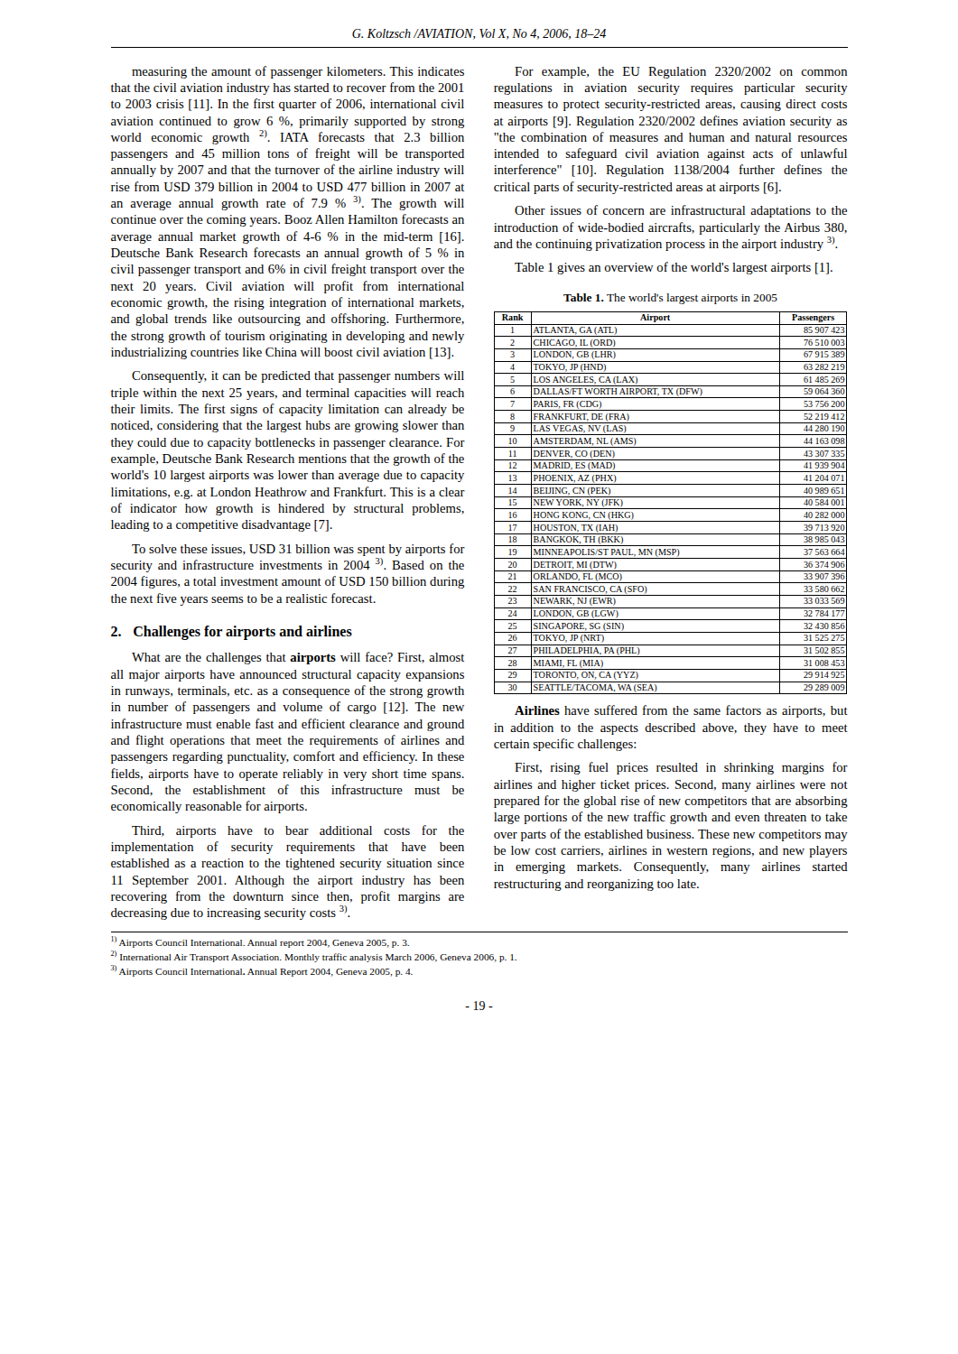G. Koltzsch /AVIATION, Vol X, No 4, 2006, 18–24
measuring the amount of passenger kilometers. This indicates that the civil aviation industry has started to recover from the 2001 to 2003 crisis [11]. In the first quarter of 2006, international civil aviation continued to grow 6 %, primarily supported by strong world economic growth 2). IATA forecasts that 2.3 billion passengers and 45 million tons of freight will be transported annually by 2007 and that the turnover of the airline industry will rise from USD 379 billion in 2004 to USD 477 billion in 2007 at an average annual growth rate of 7.9 % 3). The growth will continue over the coming years. Booz Allen Hamilton forecasts an average annual market growth of 4-6 % in the mid-term [16]. Deutsche Bank Research forecasts an annual growth of 5 % in civil passenger transport and 6% in civil freight transport over the next 20 years. Civil aviation will profit from international economic growth, the rising integration of international markets, and global trends like outsourcing and offshoring. Furthermore, the strong growth of tourism originating in developing and newly industrializing countries like China will boost civil aviation [13].
Consequently, it can be predicted that passenger numbers will triple within the next 25 years, and terminal capacities will reach their limits. The first signs of capacity limitation can already be noticed, considering that the largest hubs are growing slower than they could due to capacity bottlenecks in passenger clearance. For example, Deutsche Bank Research mentions that the growth of the world's 10 largest airports was lower than average due to capacity limitations, e.g. at London Heathrow and Frankfurt. This is a clear of indicator how growth is hindered by structural problems, leading to a competitive disadvantage [7].
To solve these issues, USD 31 billion was spent by airports for security and infrastructure investments in 2004 3). Based on the 2004 figures, a total investment amount of USD 150 billion during the next five years seems to be a realistic forecast.
2. Challenges for airports and airlines
What are the challenges that airports will face? First, almost all major airports have announced structural capacity expansions in runways, terminals, etc. as a consequence of the strong growth in number of passengers and volume of cargo [12]. The new infrastructure must enable fast and efficient clearance and ground and flight operations that meet the requirements of airlines and passengers regarding punctuality, comfort and efficiency. In these fields, airports have to operate reliably in very short time spans. Second, the establishment of this infrastructure must be economically reasonable for airports.
Third, airports have to bear additional costs for the implementation of security requirements that have been established as a reaction to the tightened security situation since 11 September 2001. Although the airport industry has been recovering from the downturn since then, profit margins are decreasing due to increasing security costs 3).
For example, the EU Regulation 2320/2002 on common regulations in aviation security requires particular security measures to protect security-restricted areas, causing direct costs at airports [9]. Regulation 2320/2002 defines aviation security as "the combination of measures and human and natural resources intended to safeguard civil aviation against acts of unlawful interference" [10]. Regulation 1138/2004 further defines the critical parts of security-restricted areas at airports [6].
Other issues of concern are infrastructural adaptations to the introduction of wide-bodied aircrafts, particularly the Airbus 380, and the continuing privatization process in the airport industry 3).
Table 1 gives an overview of the world's largest airports [1].
Table 1. The world's largest airports in 2005
| Rank | Airport | Passengers |
| --- | --- | --- |
| 1 | ATLANTA, GA (ATL) | 85 907 423 |
| 2 | CHICAGO, IL (ORD) | 76 510 003 |
| 3 | LONDON, GB (LHR) | 67 915 389 |
| 4 | TOKYO, JP (HND) | 63 282 219 |
| 5 | LOS ANGELES, CA (LAX) | 61 485 269 |
| 6 | DALLAS/FT WORTH AIRPORT, TX (DFW) | 59 064 360 |
| 7 | PARIS, FR (CDG) | 53 756 200 |
| 8 | FRANKFURT, DE (FRA) | 52 219 412 |
| 9 | LAS VEGAS, NV (LAS) | 44 280 190 |
| 10 | AMSTERDAM, NL (AMS) | 44 163 098 |
| 11 | DENVER, CO (DEN) | 43 307 335 |
| 12 | MADRID, ES (MAD) | 41 939 904 |
| 13 | PHOENIX, AZ (PHX) | 41 204 071 |
| 14 | BEIJING, CN (PEK) | 40 989 651 |
| 15 | NEW YORK, NY (JFK) | 40 584 001 |
| 16 | HONG KONG, CN (HKG) | 40 282 000 |
| 17 | HOUSTON, TX (IAH) | 39 713 920 |
| 18 | BANGKOK, TH (BKK) | 38 985 043 |
| 19 | MINNEAPOLIS/ST PAUL, MN (MSP) | 37 563 664 |
| 20 | DETROIT, MI (DTW) | 36 374 906 |
| 21 | ORLANDO, FL (MCO) | 33 907 396 |
| 22 | SAN FRANCISCO, CA (SFO) | 33 580 662 |
| 23 | NEWARK, NJ (EWR) | 33 033 569 |
| 24 | LONDON, GB (LGW) | 32 784 177 |
| 25 | SINGAPORE, SG (SIN) | 32 430 856 |
| 26 | TOKYO, JP (NRT) | 31 525 275 |
| 27 | PHILADELPHIA, PA (PHL) | 31 502 855 |
| 28 | MIAMI, FL (MIA) | 31 008 453 |
| 29 | TORONTO, ON, CA (YYZ) | 29 914 925 |
| 30 | SEATTLE/TACOMA, WA (SEA) | 29 289 009 |
Airlines have suffered from the same factors as airports, but in addition to the aspects described above, they have to meet certain specific challenges:
First, rising fuel prices resulted in shrinking margins for airlines and higher ticket prices. Second, many airlines were not prepared for the global rise of new competitors that are absorbing large portions of the new traffic growth and even threaten to take over parts of the established business. These new competitors may be low cost carriers, airlines in western regions, and new players in emerging markets. Consequently, many airlines started restructuring and reorganizing too late.
1) Airports Council International. Annual report 2004, Geneva 2005, p. 3.
2) International Air Transport Association. Monthly traffic analysis March 2006, Geneva 2006, p. 1.
3) Airports Council International. Annual Report 2004, Geneva 2005, p. 4.
- 19 -